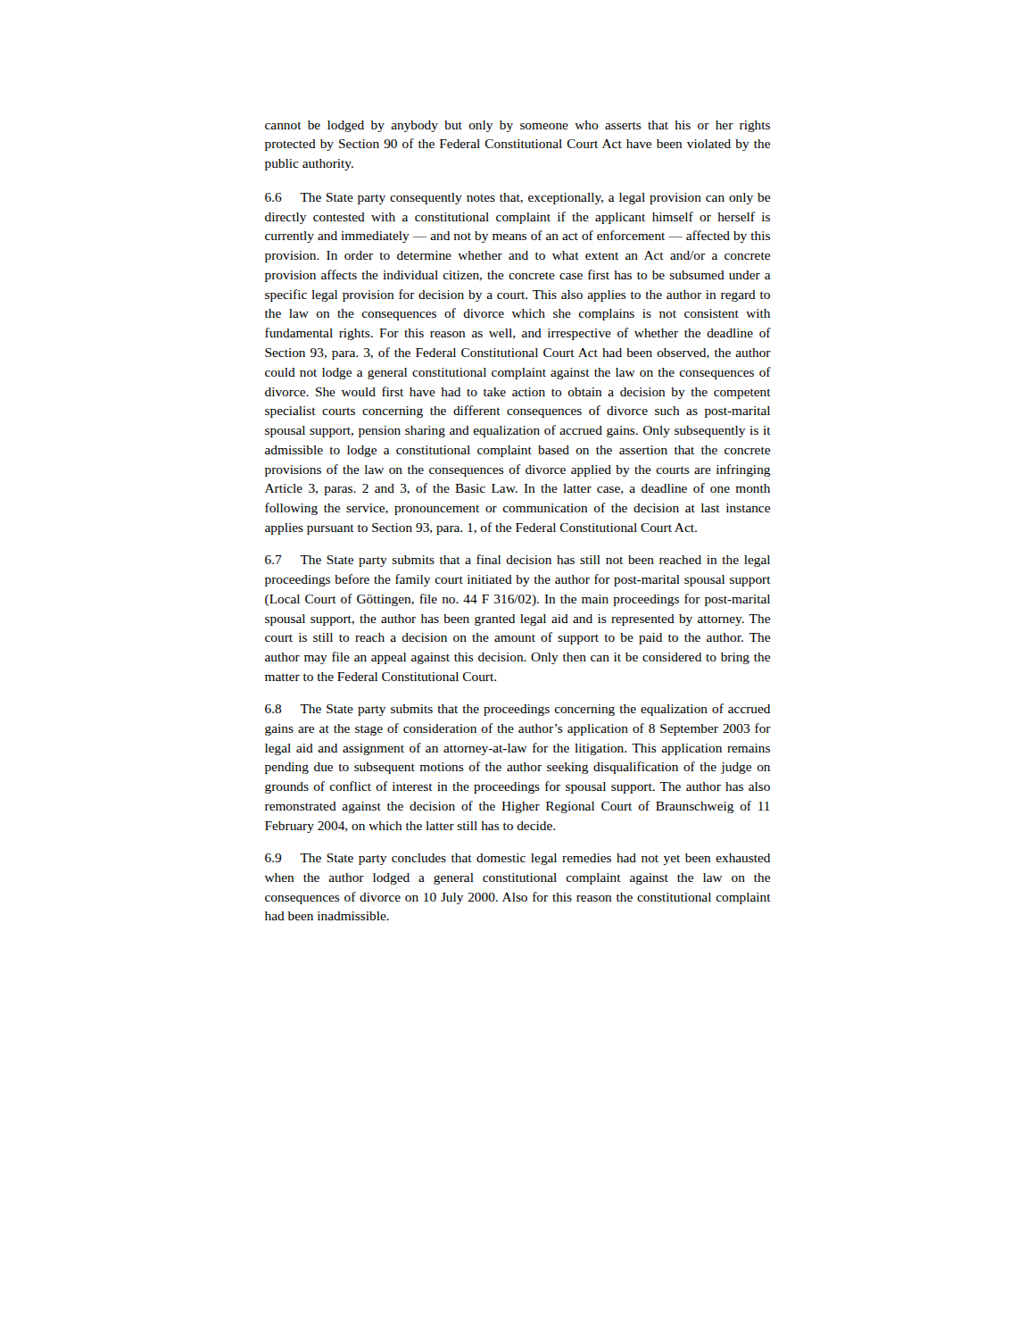cannot be lodged by anybody but only by someone who asserts that his or her rights protected by Section 90 of the Federal Constitutional Court Act have been violated by the public authority.
6.6 The State party consequently notes that, exceptionally, a legal provision can only be directly contested with a constitutional complaint if the applicant himself or herself is currently and immediately — and not by means of an act of enforcement — affected by this provision. In order to determine whether and to what extent an Act and/or a concrete provision affects the individual citizen, the concrete case first has to be subsumed under a specific legal provision for decision by a court. This also applies to the author in regard to the law on the consequences of divorce which she complains is not consistent with fundamental rights. For this reason as well, and irrespective of whether the deadline of Section 93, para. 3, of the Federal Constitutional Court Act had been observed, the author could not lodge a general constitutional complaint against the law on the consequences of divorce. She would first have had to take action to obtain a decision by the competent specialist courts concerning the different consequences of divorce such as post-marital spousal support, pension sharing and equalization of accrued gains. Only subsequently is it admissible to lodge a constitutional complaint based on the assertion that the concrete provisions of the law on the consequences of divorce applied by the courts are infringing Article 3, paras. 2 and 3, of the Basic Law. In the latter case, a deadline of one month following the service, pronouncement or communication of the decision at last instance applies pursuant to Section 93, para. 1, of the Federal Constitutional Court Act.
6.7 The State party submits that a final decision has still not been reached in the legal proceedings before the family court initiated by the author for post-marital spousal support (Local Court of Göttingen, file no. 44 F 316/02). In the main proceedings for post-marital spousal support, the author has been granted legal aid and is represented by attorney. The court is still to reach a decision on the amount of support to be paid to the author. The author may file an appeal against this decision. Only then can it be considered to bring the matter to the Federal Constitutional Court.
6.8 The State party submits that the proceedings concerning the equalization of accrued gains are at the stage of consideration of the author’s application of 8 September 2003 for legal aid and assignment of an attorney-at-law for the litigation. This application remains pending due to subsequent motions of the author seeking disqualification of the judge on grounds of conflict of interest in the proceedings for spousal support. The author has also remonstrated against the decision of the Higher Regional Court of Braunschweig of 11 February 2004, on which the latter still has to decide.
6.9 The State party concludes that domestic legal remedies had not yet been exhausted when the author lodged a general constitutional complaint against the law on the consequences of divorce on 10 July 2000. Also for this reason the constitutional complaint had been inadmissible.